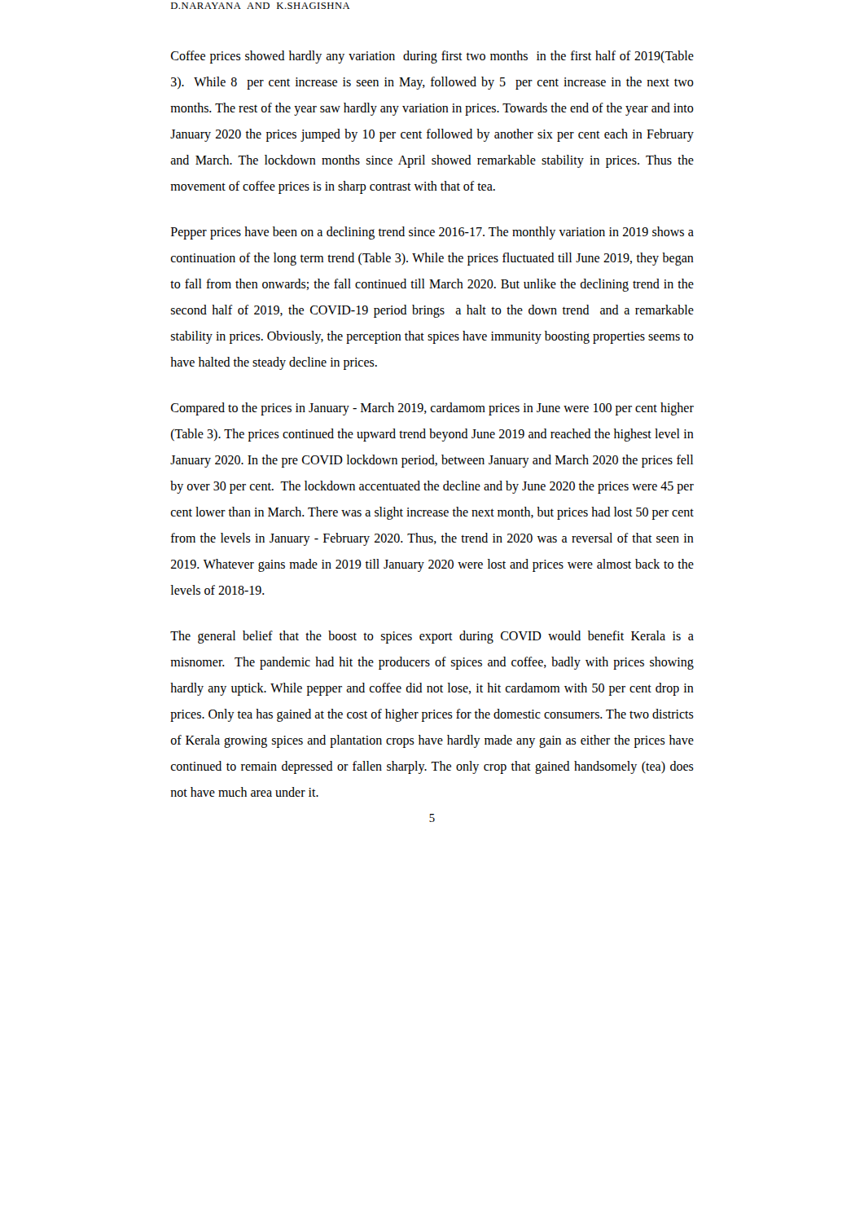D.NARAYANA AND K.SHAGISHNA
Coffee prices showed hardly any variation during first two months in the first half of 2019(Table 3). While 8 per cent increase is seen in May, followed by 5 per cent increase in the next two months. The rest of the year saw hardly any variation in prices. Towards the end of the year and into January 2020 the prices jumped by 10 per cent followed by another six per cent each in February and March. The lockdown months since April showed remarkable stability in prices. Thus the movement of coffee prices is in sharp contrast with that of tea.
Pepper prices have been on a declining trend since 2016-17. The monthly variation in 2019 shows a continuation of the long term trend (Table 3). While the prices fluctuated till June 2019, they began to fall from then onwards; the fall continued till March 2020. But unlike the declining trend in the second half of 2019, the COVID-19 period brings a halt to the down trend and a remarkable stability in prices. Obviously, the perception that spices have immunity boosting properties seems to have halted the steady decline in prices.
Compared to the prices in January - March 2019, cardamom prices in June were 100 per cent higher (Table 3). The prices continued the upward trend beyond June 2019 and reached the highest level in January 2020. In the pre COVID lockdown period, between January and March 2020 the prices fell by over 30 per cent. The lockdown accentuated the decline and by June 2020 the prices were 45 per cent lower than in March. There was a slight increase the next month, but prices had lost 50 per cent from the levels in January - February 2020. Thus, the trend in 2020 was a reversal of that seen in 2019. Whatever gains made in 2019 till January 2020 were lost and prices were almost back to the levels of 2018-19.
The general belief that the boost to spices export during COVID would benefit Kerala is a misnomer. The pandemic had hit the producers of spices and coffee, badly with prices showing hardly any uptick. While pepper and coffee did not lose, it hit cardamom with 50 per cent drop in prices. Only tea has gained at the cost of higher prices for the domestic consumers. The two districts of Kerala growing spices and plantation crops have hardly made any gain as either the prices have continued to remain depressed or fallen sharply. The only crop that gained handsomely (tea) does not have much area under it.
5